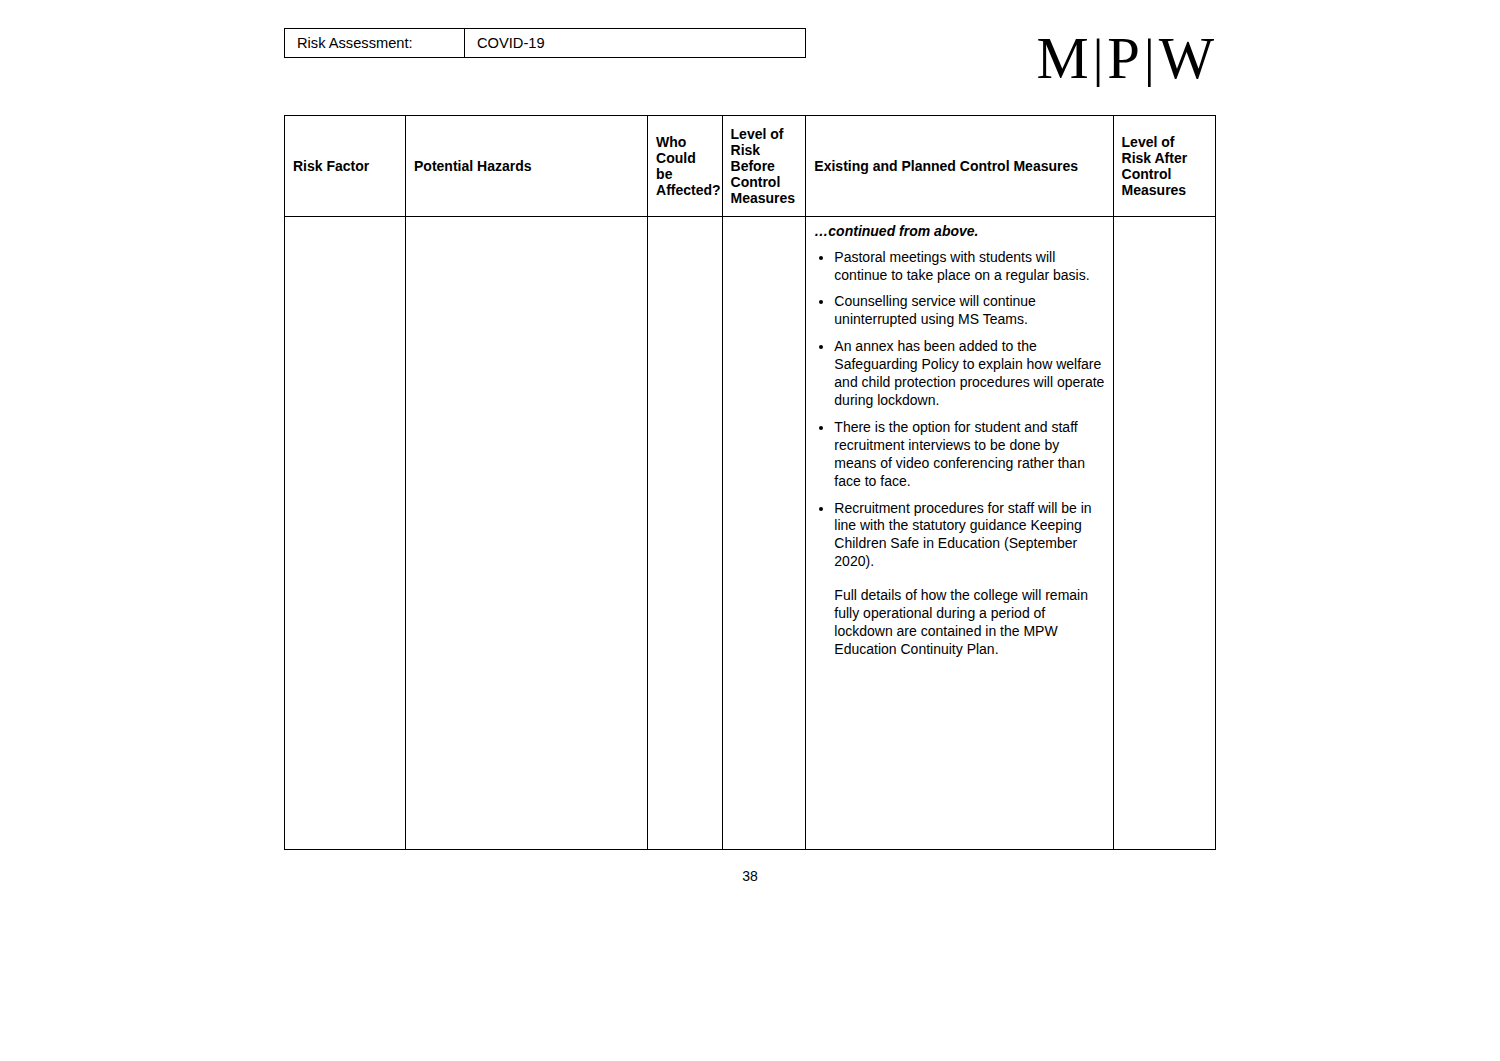Risk Assessment:
COVID-19
M|P|W
| Risk Factor | Potential Hazards | Who Could be Affected? | Level of Risk Before Control Measures | Existing and Planned Control Measures | Level of Risk After Control Measures |
| --- | --- | --- | --- | --- | --- |
| | | | | …continued from above. Pastoral meetings with students will continue to take place on a regular basis. Counselling service will continue uninterrupted using MS Teams. An annex has been added to the Safeguarding Policy to explain how welfare and child protection procedures will operate during lockdown. There is the option for student and staff recruitment interviews to be done by means of video conferencing rather than face to face. Recruitment procedures for staff will be in line with the statutory guidance Keeping Children Safe in Education (September 2020). Full details of how the college will remain fully operational during a period of lockdown are contained in the MPW Education Continuity Plan. | |
38